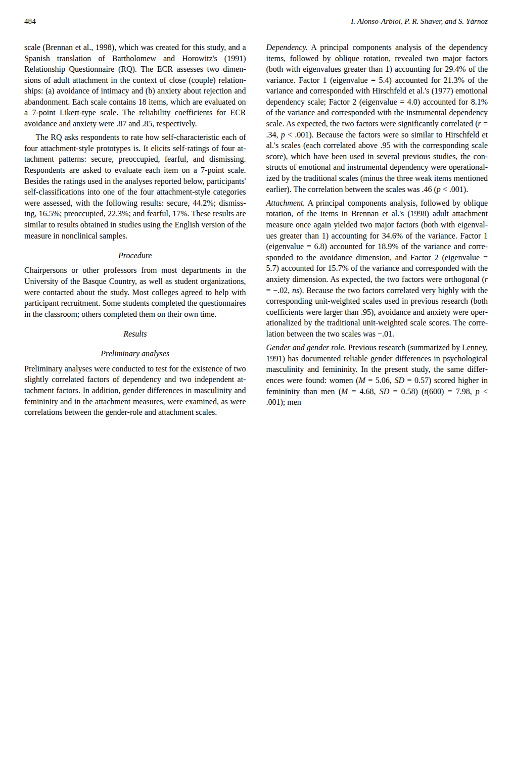484 I. Alonso-Arbiol, P. R. Shaver, and S. Yárnoz
scale (Brennan et al., 1998), which was created for this study, and a Spanish translation of Bartholomew and Horowitz's (1991) Relationship Questionnaire (RQ). The ECR assesses two dimensions of adult attachment in the context of close (couple) relationships: (a) avoidance of intimacy and (b) anxiety about rejection and abandonment. Each scale contains 18 items, which are evaluated on a 7-point Likert-type scale. The reliability coefficients for ECR avoidance and anxiety were .87 and .85, respectively.
The RQ asks respondents to rate how self-characteristic each of four attachment-style prototypes is. It elicits self-ratings of four attachment patterns: secure, preoccupied, fearful, and dismissing. Respondents are asked to evaluate each item on a 7-point scale. Besides the ratings used in the analyses reported below, participants' self-classifications into one of the four attachment-style categories were assessed, with the following results: secure, 44.2%; dismissing, 16.5%; preoccupied, 22.3%; and fearful, 17%. These results are similar to results obtained in studies using the English version of the measure in nonclinical samples.
Procedure
Chairpersons or other professors from most departments in the University of the Basque Country, as well as student organizations, were contacted about the study. Most colleges agreed to help with participant recruitment. Some students completed the questionnaires in the classroom; others completed them on their own time.
Results
Preliminary analyses
Preliminary analyses were conducted to test for the existence of two slightly correlated factors of dependency and two independent attachment factors. In addition, gender differences in masculinity and femininity and in the attachment measures, were examined, as were correlations between the gender-role and attachment scales.
Dependency. A principal components analysis of the dependency items, followed by oblique rotation, revealed two major factors (both with eigenvalues greater than 1) accounting for 29.4% of the variance. Factor 1 (eigenvalue = 5.4) accounted for 21.3% of the variance and corresponded with Hirschfeld et al.'s (1977) emotional dependency scale; Factor 2 (eigenvalue = 4.0) accounted for 8.1% of the variance and corresponded with the instrumental dependency scale. As expected, the two factors were significantly correlated (r = .34, p < .001). Because the factors were so similar to Hirschfeld et al.'s scales (each correlated above .95 with the corresponding scale score), which have been used in several previous studies, the constructs of emotional and instrumental dependency were operationalized by the traditional scales (minus the three weak items mentioned earlier). The correlation between the scales was .46 (p < .001).
Attachment. A principal components analysis, followed by oblique rotation, of the items in Brennan et al.'s (1998) adult attachment measure once again yielded two major factors (both with eigenvalues greater than 1) accounting for 34.6% of the variance. Factor 1 (eigenvalue = 6.8) accounted for 18.9% of the variance and corresponded to the avoidance dimension, and Factor 2 (eigenvalue = 5.7) accounted for 15.7% of the variance and corresponded with the anxiety dimension. As expected, the two factors were orthogonal (r = −.02, ns). Because the two factors correlated very highly with the corresponding unit-weighted scales used in previous research (both coefficients were larger than .95), avoidance and anxiety were operationalized by the traditional unit-weighted scale scores. The correlation between the two scales was −.01.
Gender and gender role. Previous research (summarized by Lenney, 1991) has documented reliable gender differences in psychological masculinity and femininity. In the present study, the same differences were found: women (M = 5.06, SD = 0.57) scored higher in femininity than men (M = 4.68, SD = 0.58) (t(600) = 7.98, p < .001); men